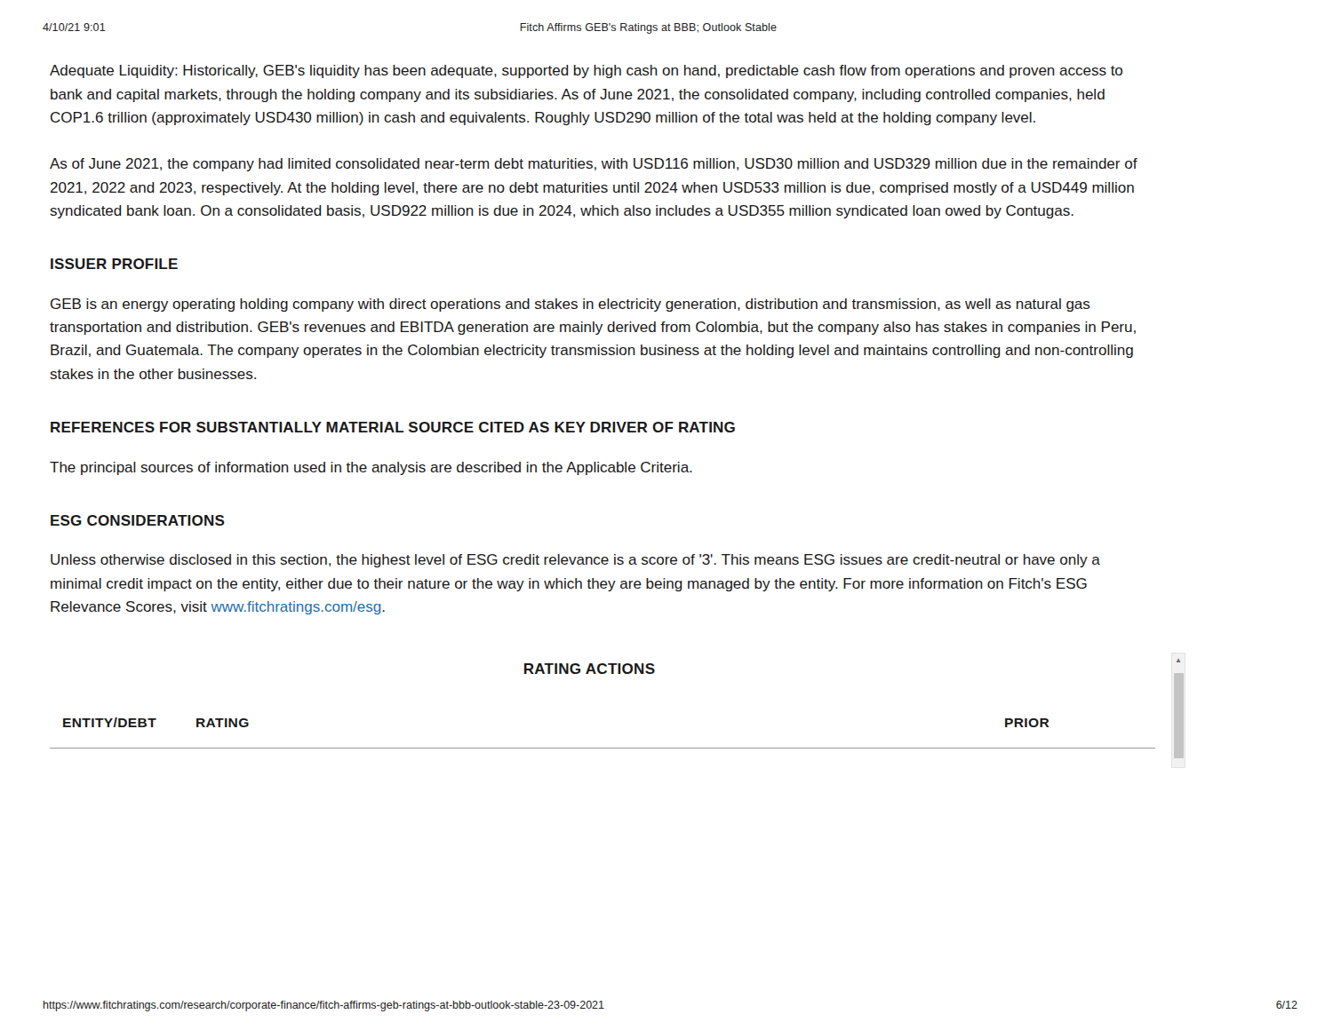4/10/21 9:01
Fitch Affirms GEB's Ratings at BBB; Outlook Stable
Adequate Liquidity: Historically, GEB's liquidity has been adequate, supported by high cash on hand, predictable cash flow from operations and proven access to bank and capital markets, through the holding company and its subsidiaries. As of June 2021, the consolidated company, including controlled companies, held COP1.6 trillion (approximately USD430 million) in cash and equivalents. Roughly USD290 million of the total was held at the holding company level.
As of June 2021, the company had limited consolidated near-term debt maturities, with USD116 million, USD30 million and USD329 million due in the remainder of 2021, 2022 and 2023, respectively. At the holding level, there are no debt maturities until 2024 when USD533 million is due, comprised mostly of a USD449 million syndicated bank loan. On a consolidated basis, USD922 million is due in 2024, which also includes a USD355 million syndicated loan owed by Contugas.
Issuer Profile
GEB is an energy operating holding company with direct operations and stakes in electricity generation, distribution and transmission, as well as natural gas transportation and distribution. GEB's revenues and EBITDA generation are mainly derived from Colombia, but the company also has stakes in companies in Peru, Brazil, and Guatemala. The company operates in the Colombian electricity transmission business at the holding level and maintains controlling and non-controlling stakes in the other businesses.
References for Substantially Material Source Cited as Key Driver of Rating
The principal sources of information used in the analysis are described in the Applicable Criteria.
ESG Considerations
Unless otherwise disclosed in this section, the highest level of ESG credit relevance is a score of '3'. This means ESG issues are credit-neutral or have only a minimal credit impact on the entity, either due to their nature or the way in which they are being managed by the entity. For more information on Fitch's ESG Relevance Scores, visit www.fitchratings.com/esg.
▲
RATING ACTIONS
| ENTITY/DEBT | RATING | | PRIOR |
| --- | --- | --- | --- |
https://www.fitchratings.com/research/corporate-finance/fitch-affirms-geb-ratings-at-bbb-outlook-stable-23-09-2021
6/12